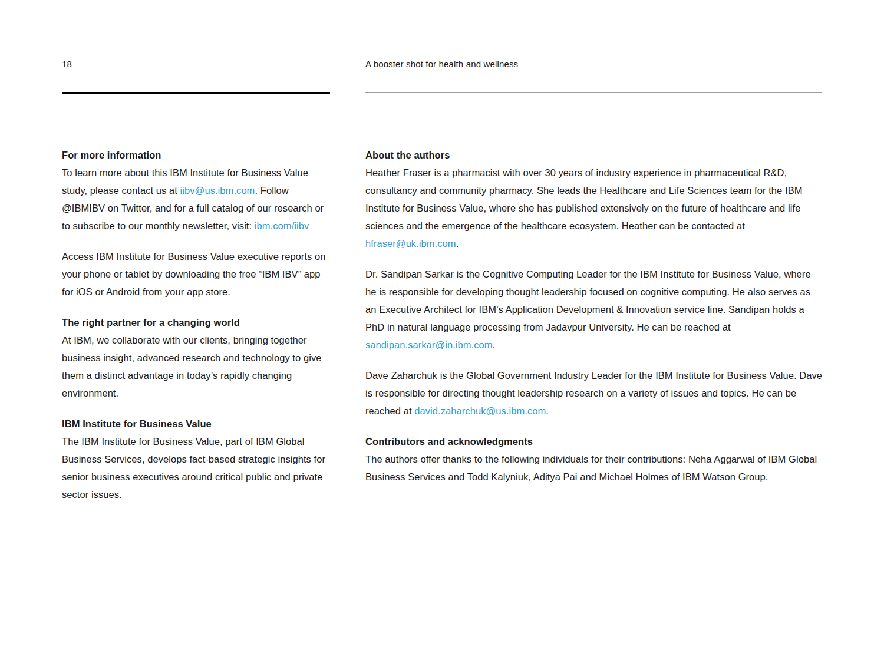18
A booster shot for health and wellness
For more information
To learn more about this IBM Institute for Business Value study, please contact us at iibv@us.ibm.com. Follow @IBMIBV on Twitter, and for a full catalog of our research or to subscribe to our monthly newsletter, visit: ibm.com/iibv
Access IBM Institute for Business Value executive reports on your phone or tablet by downloading the free “IBM IBV” app for iOS or Android from your app store.
The right partner for a changing world
At IBM, we collaborate with our clients, bringing together business insight, advanced research and technology to give them a distinct advantage in today’s rapidly changing environment.
IBM Institute for Business Value
The IBM Institute for Business Value, part of IBM Global Business Services, develops fact-based strategic insights for senior business executives around critical public and private sector issues.
About the authors
Heather Fraser is a pharmacist with over 30 years of industry experience in pharmaceutical R&D, consultancy and community pharmacy. She leads the Healthcare and Life Sciences team for the IBM Institute for Business Value, where she has published extensively on the future of healthcare and life sciences and the emergence of the healthcare ecosystem. Heather can be contacted at hfraser@uk.ibm.com.
Dr. Sandipan Sarkar is the Cognitive Computing Leader for the IBM Institute for Business Value, where he is responsible for developing thought leadership focused on cognitive computing. He also serves as an Executive Architect for IBM’s Application Development & Innovation service line. Sandipan holds a PhD in natural language processing from Jadavpur University. He can be reached at sandipan.sarkar@in.ibm.com.
Dave Zaharchuk is the Global Government Industry Leader for the IBM Institute for Business Value. Dave is responsible for directing thought leadership research on a variety of issues and topics. He can be reached at david.zaharchuk@us.ibm.com.
Contributors and acknowledgments
The authors offer thanks to the following individuals for their contributions: Neha Aggarwal of IBM Global Business Services and Todd Kalyniuk, Aditya Pai and Michael Holmes of IBM Watson Group.